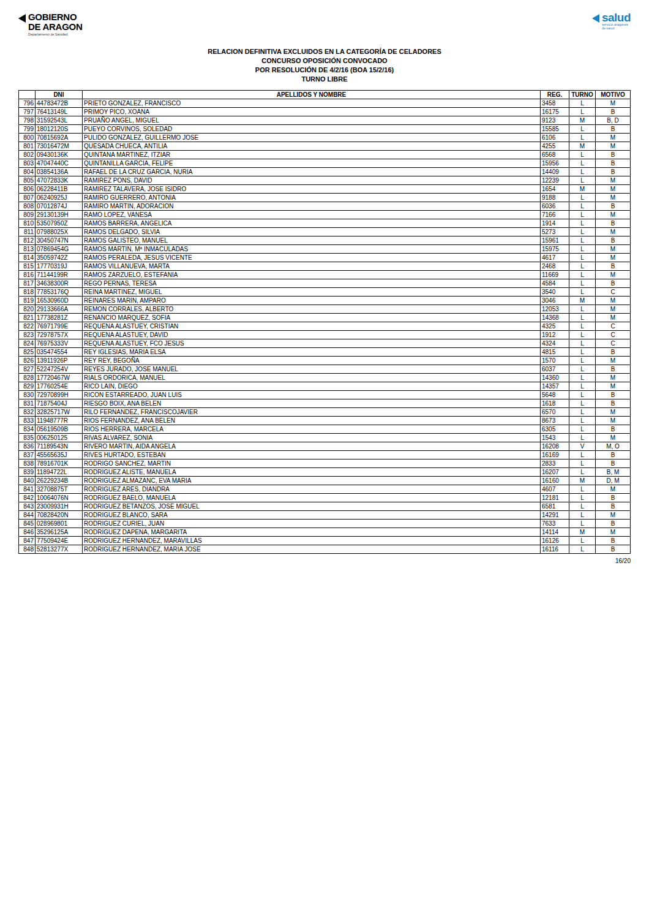GOBIERNO
DE ARAGON
Departamento de Sanidad
salud
servicio aragonés
de salud
RELACION DEFINITIVA EXCLUIDOS EN LA CATEGORÍA DE CELADORES
CONCURSO OPOSICIÓN CONVOCADO
POR RESOLUCIÓN DE 4/2/16 (BOA 15/2/16)
TURNO LIBRE
| | DNI | APELLIDOS Y NOMBRE | REG. | TURNO | MOTIVO |
| --- | --- | --- | --- | --- | --- |
| 796 | 44783472B | PRIETO GONZALEZ, FRANCISCO | 3458 | L | M |
| 797 | 76413149L | PRIMOY PICO, XOANA | 16175 | L | B |
| 798 | 31592543L | PRUAÑO ANGEL, MIGUEL | 9123 | M | B, D |
| 799 | 18012120S | PUEYO CORVINOS, SOLEDAD | 15585 | L | B |
| 800 | 70815692A | PULIDO GONZALEZ, GUILLERMO JOSE | 6106 | L | M |
| 801 | 73016472M | QUESADA CHUECA, ANTILIA | 4255 | M | M |
| 802 | 09430136K | QUINTANA MARTINEZ, ITZIAR | 6568 | L | B |
| 803 | 47047440C | QUINTANILLA GARCIA, FELIPE | 15956 | L | B |
| 804 | 03854136A | RAFAEL DE LA CRUZ GARCIA, NURIA | 14409 | L | B |
| 805 | 47072833K | RAMIREZ PONS, DAVID | 12239 | L | M |
| 806 | 06228411B | RAMIREZ TALAVERA, JOSE ISIDRO | 1654 | M | M |
| 807 | 06240925J | RAMIRO GUERRERO, ANTONIA | 9188 | L | M |
| 808 | 07012874J | RAMIRO MARTIN, ADORACION | 6036 | L | B |
| 809 | 29130139H | RAMO LOPEZ, VANESA | 7166 | L | M |
| 810 | 53507950Z | RAMOS BARRERA, ANGELICA | 1914 | L | B |
| 811 | 07988025X | RAMOS DELGADO, SILVIA | 5273 | L | M |
| 812 | 30450747N | RAMOS GALISTEO, MANUEL | 15961 | L | B |
| 813 | 07869454G | RAMOS MARTIN, Mª INMACULADAS | 15975 | L | M |
| 814 | 35059742Z | RAMOS PERALEDA, JESUS VICENTE | 4617 | L | M |
| 815 | 17770319J | RAMOS VILLANUEVA, MARTA | 2468 | L | B |
| 816 | 71144199R | RAMOS ZARZUELO, ESTEFANIA | 11669 | L | M |
| 817 | 34638300R | REGO PERNAS, TERESA | 4584 | L | B |
| 818 | 77853176Q | REINA MARTINEZ, MIGUEL | 3540 | L | C |
| 819 | 16530960D | REINARES MARIN, AMPARO | 3046 | M | M |
| 820 | 29133666A | REMON CORRALES, ALBERTO | 12053 | L | M |
| 821 | 17738281Z | RENANCIO MARQUEZ, SOFIA | 14368 | L | M |
| 822 | 76971799E | REQUENA ALASTUEY, CRISTIAN | 4325 | L | C |
| 823 | 72978757X | REQUENA ALASTUEY, DAVID | 1912 | L | C |
| 824 | 76975333V | REQUENA ALASTUEY, FCO JESUS | 4324 | L | C |
| 825 | 035474554 | REY IGLESIAS, MARIA ELSA | 4815 | L | B |
| 826 | 13911926P | REY REY, BEGOÑA | 1570 | L | M |
| 827 | 52247254V | REYES JURADO, JOSE MANUEL | 6037 | L | B |
| 828 | 17720467W | RIALS ORDORICA, MANUEL | 14360 | L | M |
| 829 | 17760254E | RICO LAIN, DIEGO | 14357 | L | M |
| 830 | 72970899H | RICON ESTARREADO, JUAN LUIS | 5648 | L | B |
| 831 | 71875404J | RIESGO BOIX, ANA BELEN | 1618 | L | B |
| 832 | 32825717W | RILO FERNANDEZ, FRANCISCOJAVIER | 6570 | L | M |
| 833 | 11948777R | RIOS FERNANDEZ, ANA BELEN | 8673 | L | M |
| 834 | 05619509B | RIOS HERRERA, MARCELA | 6305 | L | B |
| 835 | 006250125 | RIVAS ALVAREZ, SONIA | 1543 | L | M |
| 836 | 71189543N | RIVERO MARTIN, AIDA ANGELA | 16208 | V | M, O |
| 837 | 45565635J | RIVES HURTADO, ESTEBAN | 16169 | L | B |
| 838 | 78916701K | RODRIGO SANCHEZ, MARTIN | 2833 | L | B |
| 839 | 11894722L | RODRIGUEZ ALISTE, MANUELA | 16207 | L | B, M |
| 840 | 26229234B | RODRIGUEZ ALMAZANC, EVA MARIA | 16160 | M | D, M |
| 841 | 32708875T | RODRIGUEZ ARES, DIANDRA | 4607 | L | M |
| 842 | 10064076N | RODRIGUEZ BAELO, MANUELA | 12181 | L | B |
| 843 | 23009931H | RODRIGUEZ BETANZOS, JOSE MIGUEL | 6581 | L | B |
| 844 | 70828420N | RODRIGUEZ BLANCO, SARA | 14291 | L | M |
| 845 | 028969801 | RODRIGUEZ CURIEL, JUAN | 7633 | L | B |
| 846 | 35296125A | RODRIGUEZ DAPENA, MARGARITA | 14114 | M | M |
| 847 | 77509424E | RODRIGUEZ HERNANDEZ, MARAVILLAS | 16126 | L | B |
| 848 | 52813277X | RODRIGUEZ HERNANDEZ, MARIA JOSE | 16116 | L | B |
16/20